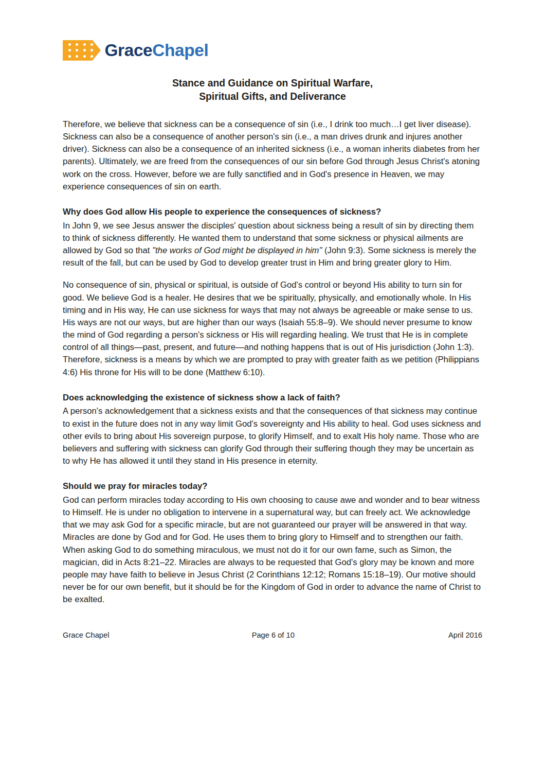Grace Chapel
Stance and Guidance on Spiritual Warfare,
Spiritual Gifts, and Deliverance
Therefore, we believe that sickness can be a consequence of sin (i.e., I drink too much…I get liver disease). Sickness can also be a consequence of another person's sin (i.e., a man drives drunk and injures another driver). Sickness can also be a consequence of an inherited sickness (i.e., a woman inherits diabetes from her parents). Ultimately, we are freed from the consequences of our sin before God through Jesus Christ's atoning work on the cross. However, before we are fully sanctified and in God's presence in Heaven, we may experience consequences of sin on earth.
Why does God allow His people to experience the consequences of sickness?
In John 9, we see Jesus answer the disciples' question about sickness being a result of sin by directing them to think of sickness differently. He wanted them to understand that some sickness or physical ailments are allowed by God so that "the works of God might be displayed in him" (John 9:3). Some sickness is merely the result of the fall, but can be used by God to develop greater trust in Him and bring greater glory to Him.
No consequence of sin, physical or spiritual, is outside of God's control or beyond His ability to turn sin for good. We believe God is a healer. He desires that we be spiritually, physically, and emotionally whole. In His timing and in His way, He can use sickness for ways that may not always be agreeable or make sense to us. His ways are not our ways, but are higher than our ways (Isaiah 55:8–9). We should never presume to know the mind of God regarding a person's sickness or His will regarding healing. We trust that He is in complete control of all things—past, present, and future—and nothing happens that is out of His jurisdiction (John 1:3). Therefore, sickness is a means by which we are prompted to pray with greater faith as we petition (Philippians 4:6) His throne for His will to be done (Matthew 6:10).
Does acknowledging the existence of sickness show a lack of faith?
A person's acknowledgement that a sickness exists and that the consequences of that sickness may continue to exist in the future does not in any way limit God's sovereignty and His ability to heal. God uses sickness and other evils to bring about His sovereign purpose, to glorify Himself, and to exalt His holy name. Those who are believers and suffering with sickness can glorify God through their suffering though they may be uncertain as to why He has allowed it until they stand in His presence in eternity.
Should we pray for miracles today?
God can perform miracles today according to His own choosing to cause awe and wonder and to bear witness to Himself. He is under no obligation to intervene in a supernatural way, but can freely act. We acknowledge that we may ask God for a specific miracle, but are not guaranteed our prayer will be answered in that way. Miracles are done by God and for God. He uses them to bring glory to Himself and to strengthen our faith. When asking God to do something miraculous, we must not do it for our own fame, such as Simon, the magician, did in Acts 8:21–22. Miracles are always to be requested that God's glory may be known and more people may have faith to believe in Jesus Christ (2 Corinthians 12:12; Romans 15:18–19). Our motive should never be for our own benefit, but it should be for the Kingdom of God in order to advance the name of Christ to be exalted.
Grace Chapel
Page 6 of 10
April 2016